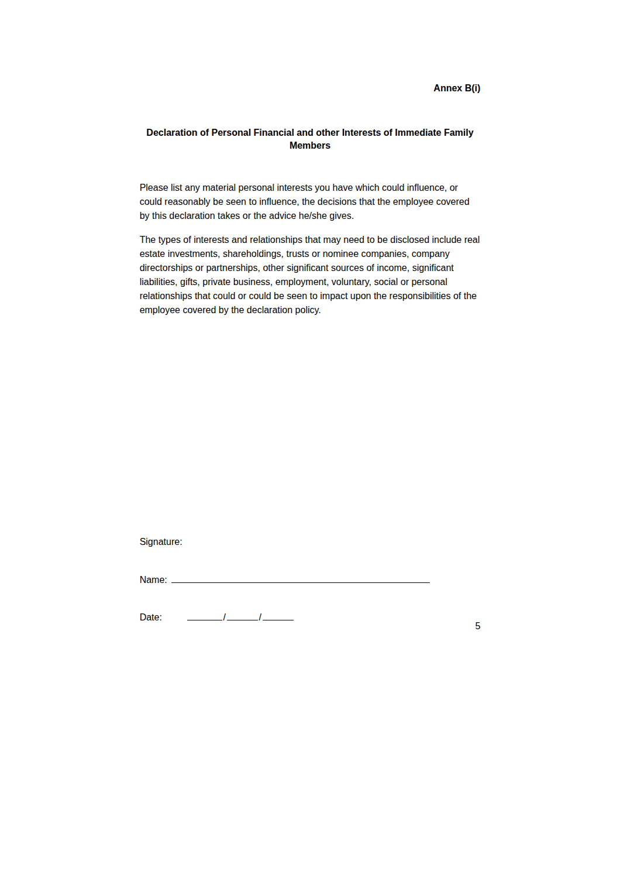Annex B(i)
Declaration of Personal Financial and other Interests of Immediate Family Members
Please list any material personal interests you have which could influence, or could reasonably be seen to influence, the decisions that the employee covered by this declaration takes or the advice he/she gives.
The types of interests and relationships that may need to be disclosed include real estate investments, shareholdings, trusts or nominee companies, company directorships or partnerships, other significant sources of income, significant liabilities, gifts, private business, employment, voluntary, social or personal relationships that could or could be seen to impact upon the responsibilities of the employee covered by the declaration policy.
Signature:
Name:
Date: / /
5